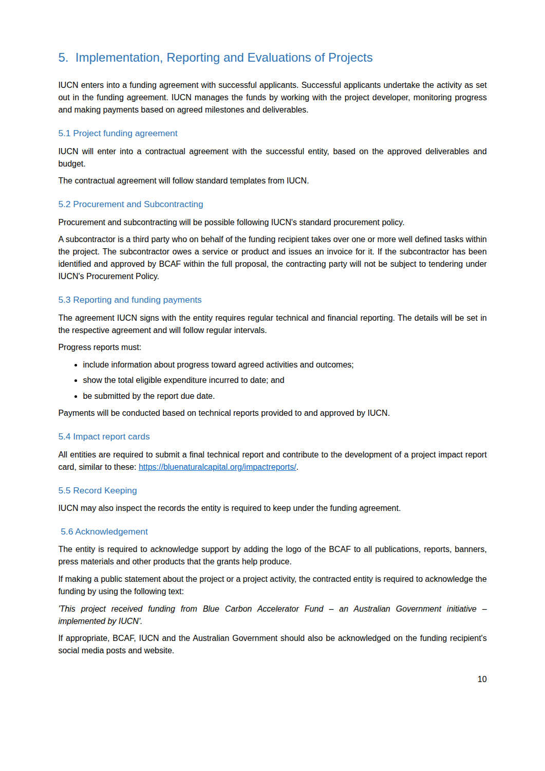5. Implementation, Reporting and Evaluations of Projects
IUCN enters into a funding agreement with successful applicants. Successful applicants undertake the activity as set out in the funding agreement. IUCN manages the funds by working with the project developer, monitoring progress and making payments based on agreed milestones and deliverables.
5.1 Project funding agreement
IUCN will enter into a contractual agreement with the successful entity, based on the approved deliverables and budget.
The contractual agreement will follow standard templates from IUCN.
5.2 Procurement and Subcontracting
Procurement and subcontracting will be possible following IUCN's standard procurement policy.
A subcontractor is a third party who on behalf of the funding recipient takes over one or more well defined tasks within the project. The subcontractor owes a service or product and issues an invoice for it. If the subcontractor has been identified and approved by BCAF within the full proposal, the contracting party will not be subject to tendering under IUCN's Procurement Policy.
5.3 Reporting and funding payments
The agreement IUCN signs with the entity requires regular technical and financial reporting. The details will be set in the respective agreement and will follow regular intervals.
Progress reports must:
include information about progress toward agreed activities and outcomes;
show the total eligible expenditure incurred to date; and
be submitted by the report due date.
Payments will be conducted based on technical reports provided to and approved by IUCN.
5.4 Impact report cards
All entities are required to submit a final technical report and contribute to the development of a project impact report card, similar to these: https://bluenaturalcapital.org/impactreports/.
5.5 Record Keeping
IUCN may also inspect the records the entity is required to keep under the funding agreement.
5.6 Acknowledgement
The entity is required to acknowledge support by adding the logo of the BCAF to all publications, reports, banners, press materials and other products that the grants help produce.
If making a public statement about the project or a project activity, the contracted entity is required to acknowledge the funding by using the following text:
'This project received funding from Blue Carbon Accelerator Fund – an Australian Government initiative – implemented by IUCN'.
If appropriate, BCAF, IUCN and the Australian Government should also be acknowledged on the funding recipient's social media posts and website.
10